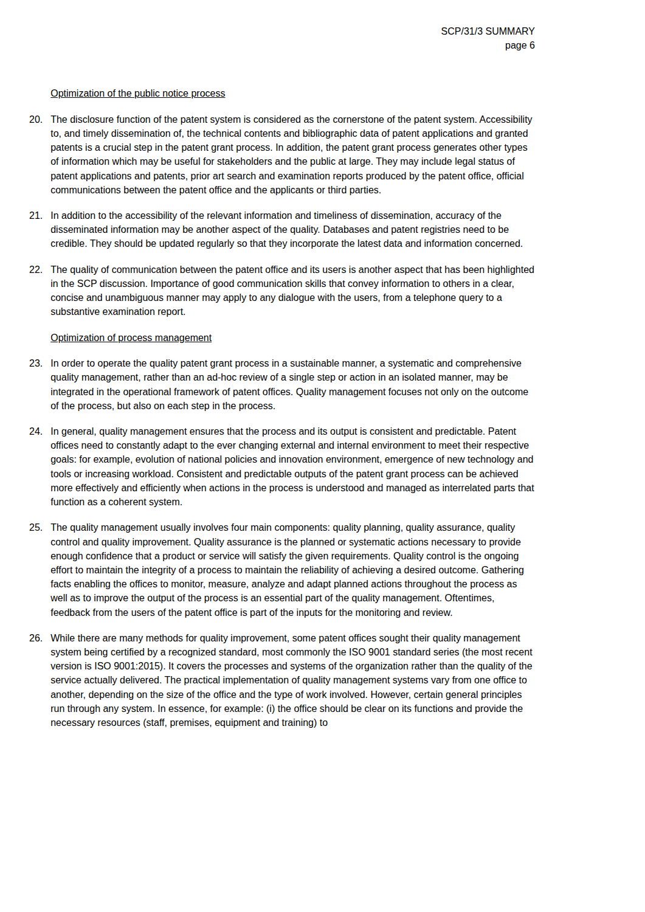SCP/31/3 SUMMARY page 6
Optimization of the public notice process
20. The disclosure function of the patent system is considered as the cornerstone of the patent system. Accessibility to, and timely dissemination of, the technical contents and bibliographic data of patent applications and granted patents is a crucial step in the patent grant process. In addition, the patent grant process generates other types of information which may be useful for stakeholders and the public at large. They may include legal status of patent applications and patents, prior art search and examination reports produced by the patent office, official communications between the patent office and the applicants or third parties.
21. In addition to the accessibility of the relevant information and timeliness of dissemination, accuracy of the disseminated information may be another aspect of the quality. Databases and patent registries need to be credible. They should be updated regularly so that they incorporate the latest data and information concerned.
22. The quality of communication between the patent office and its users is another aspect that has been highlighted in the SCP discussion. Importance of good communication skills that convey information to others in a clear, concise and unambiguous manner may apply to any dialogue with the users, from a telephone query to a substantive examination report.
Optimization of process management
23. In order to operate the quality patent grant process in a sustainable manner, a systematic and comprehensive quality management, rather than an ad-hoc review of a single step or action in an isolated manner, may be integrated in the operational framework of patent offices. Quality management focuses not only on the outcome of the process, but also on each step in the process.
24. In general, quality management ensures that the process and its output is consistent and predictable. Patent offices need to constantly adapt to the ever changing external and internal environment to meet their respective goals: for example, evolution of national policies and innovation environment, emergence of new technology and tools or increasing workload. Consistent and predictable outputs of the patent grant process can be achieved more effectively and efficiently when actions in the process is understood and managed as interrelated parts that function as a coherent system.
25. The quality management usually involves four main components: quality planning, quality assurance, quality control and quality improvement. Quality assurance is the planned or systematic actions necessary to provide enough confidence that a product or service will satisfy the given requirements. Quality control is the ongoing effort to maintain the integrity of a process to maintain the reliability of achieving a desired outcome. Gathering facts enabling the offices to monitor, measure, analyze and adapt planned actions throughout the process as well as to improve the output of the process is an essential part of the quality management. Oftentimes, feedback from the users of the patent office is part of the inputs for the monitoring and review.
26. While there are many methods for quality improvement, some patent offices sought their quality management system being certified by a recognized standard, most commonly the ISO 9001 standard series (the most recent version is ISO 9001:2015). It covers the processes and systems of the organization rather than the quality of the service actually delivered. The practical implementation of quality management systems vary from one office to another, depending on the size of the office and the type of work involved. However, certain general principles run through any system. In essence, for example: (i) the office should be clear on its functions and provide the necessary resources (staff, premises, equipment and training) to